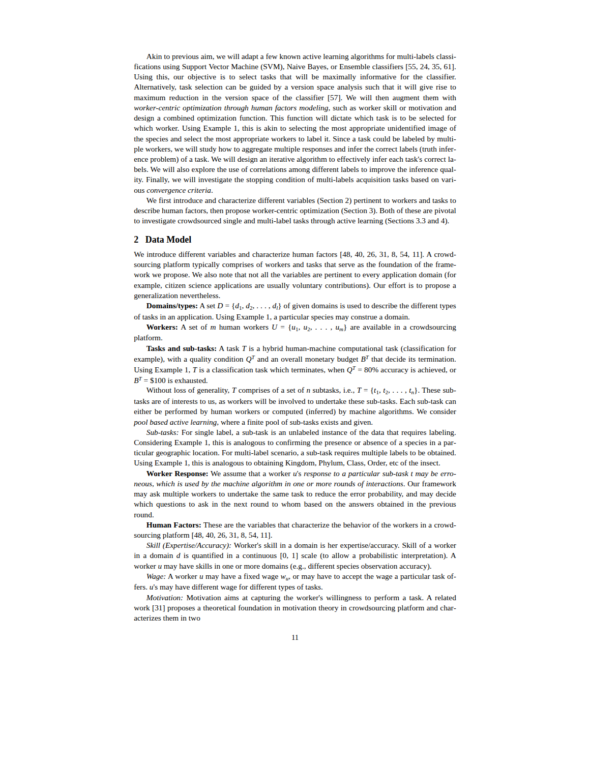Akin to previous aim, we will adapt a few known active learning algorithms for multi-labels classifications using Support Vector Machine (SVM), Naive Bayes, or Ensemble classifiers [55, 24, 35, 61]. Using this, our objective is to select tasks that will be maximally informative for the classifier. Alternatively, task selection can be guided by a version space analysis such that it will give rise to maximum reduction in the version space of the classifier [57]. We will then augment them with worker-centric optimization through human factors modeling, such as worker skill or motivation and design a combined optimization function. This function will dictate which task is to be selected for which worker. Using Example 1, this is akin to selecting the most appropriate unidentified image of the species and select the most appropriate workers to label it. Since a task could be labeled by multiple workers, we will study how to aggregate multiple responses and infer the correct labels (truth inference problem) of a task. We will design an iterative algorithm to effectively infer each task's correct labels. We will also explore the use of correlations among different labels to improve the inference quality. Finally, we will investigate the stopping condition of multi-labels acquisition tasks based on various convergence criteria.
We first introduce and characterize different variables (Section 2) pertinent to workers and tasks to describe human factors, then propose worker-centric optimization (Section 3). Both of these are pivotal to investigate crowdsourced single and multi-label tasks through active learning (Sections 3.3 and 4).
2 Data Model
We introduce different variables and characterize human factors [48, 40, 26, 31, 8, 54, 11]. A crowdsourcing platform typically comprises of workers and tasks that serve as the foundation of the framework we propose. We also note that not all the variables are pertinent to every application domain (for example, citizen science applications are usually voluntary contributions). Our effort is to propose a generalization nevertheless.
Domains/types: A set D = {d1, d2, . . . , dl} of given domains is used to describe the different types of tasks in an application. Using Example 1, a particular species may construe a domain.
Workers: A set of m human workers U = {u1, u2, . . . , um} are available in a crowdsourcing platform.
Tasks and sub-tasks: A task T is a hybrid human-machine computational task (classification for example), with a quality condition QT and an overall monetary budget BT that decide its termination. Using Example 1, T is a classification task which terminates, when QT = 80% accuracy is achieved, or BT = $100 is exhausted.
Without loss of generality, T comprises of a set of n subtasks, i.e., T = {t1, t2, . . . , tn}. These sub-tasks are of interests to us, as workers will be involved to undertake these sub-tasks. Each sub-task can either be performed by human workers or computed (inferred) by machine algorithms. We consider pool based active learning, where a finite pool of sub-tasks exists and given.
Sub-tasks: For single label, a sub-task is an unlabeled instance of the data that requires labeling. Considering Example 1, this is analogous to confirming the presence or absence of a species in a particular geographic location. For multi-label scenario, a sub-task requires multiple labels to be obtained. Using Example 1, this is analogous to obtaining Kingdom, Phylum, Class, Order, etc of the insect.
Worker Response: We assume that a worker u's response to a particular sub-task t may be erroneous, which is used by the machine algorithm in one or more rounds of interactions. Our framework may ask multiple workers to undertake the same task to reduce the error probability, and may decide which questions to ask in the next round to whom based on the answers obtained in the previous round.
Human Factors: These are the variables that characterize the behavior of the workers in a crowdsourcing platform [48, 40, 26, 31, 8, 54, 11].
Skill (Expertise/Accuracy): Worker's skill in a domain is her expertise/accuracy. Skill of a worker in a domain d is quantified in a continuous [0, 1] scale (to allow a probabilistic interpretation). A worker u may have skills in one or more domains (e.g., different species observation accuracy).
Wage: A worker u may have a fixed wage wu, or may have to accept the wage a particular task offers. u's may have different wage for different types of tasks.
Motivation: Motivation aims at capturing the worker's willingness to perform a task. A related work [31] proposes a theoretical foundation in motivation theory in crowdsourcing platform and characterizes them in two
11